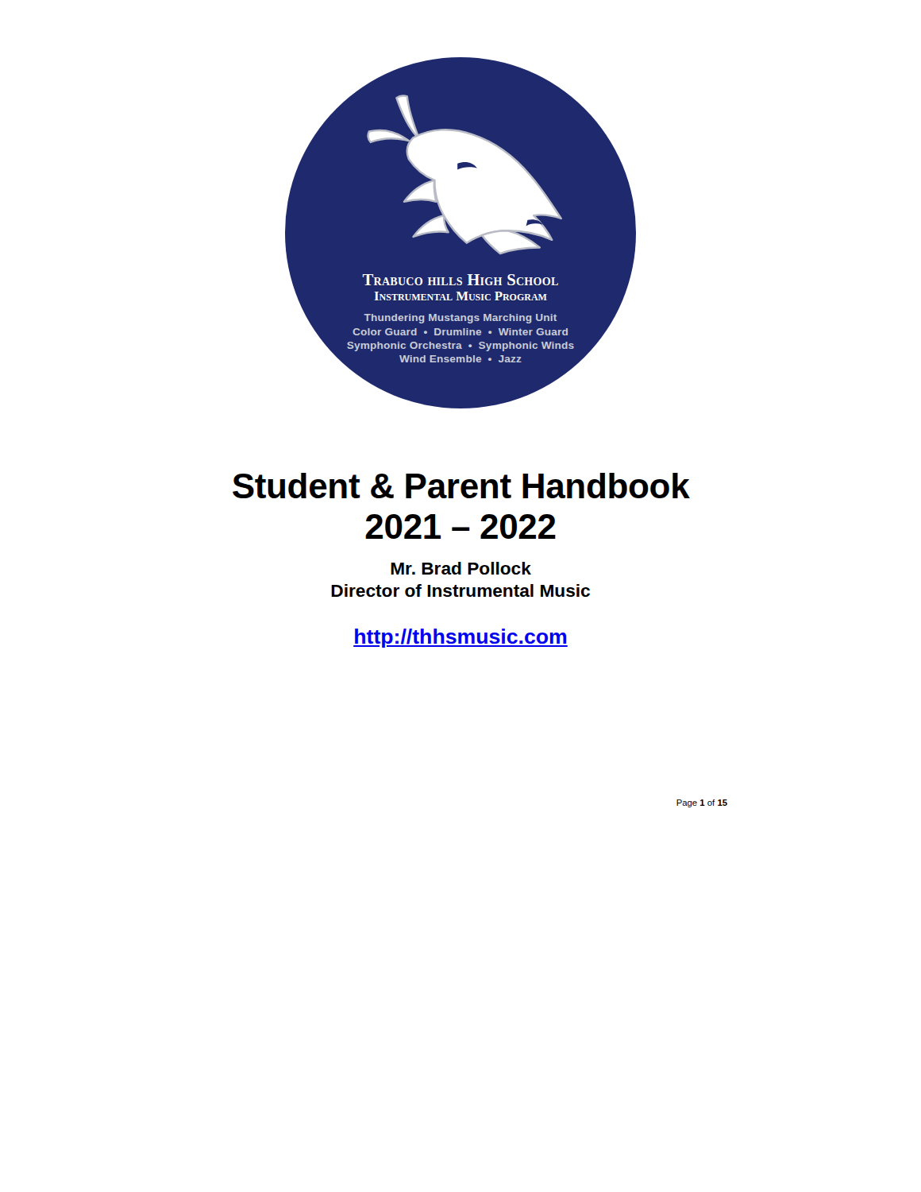Trabuco hills High School
Instrumental Music Program
Thundering Mustangs Marching Unit
Color Guard • Drumline • Winter Guard
Symphonic Orchestra • Symphonic Winds
Wind Ensemble • Jazz
Student & Parent Handbook
2021 – 2022
Mr. Brad Pollock
Director of Instrumental Music
http://thhsmusic.com
Page 1 of 15